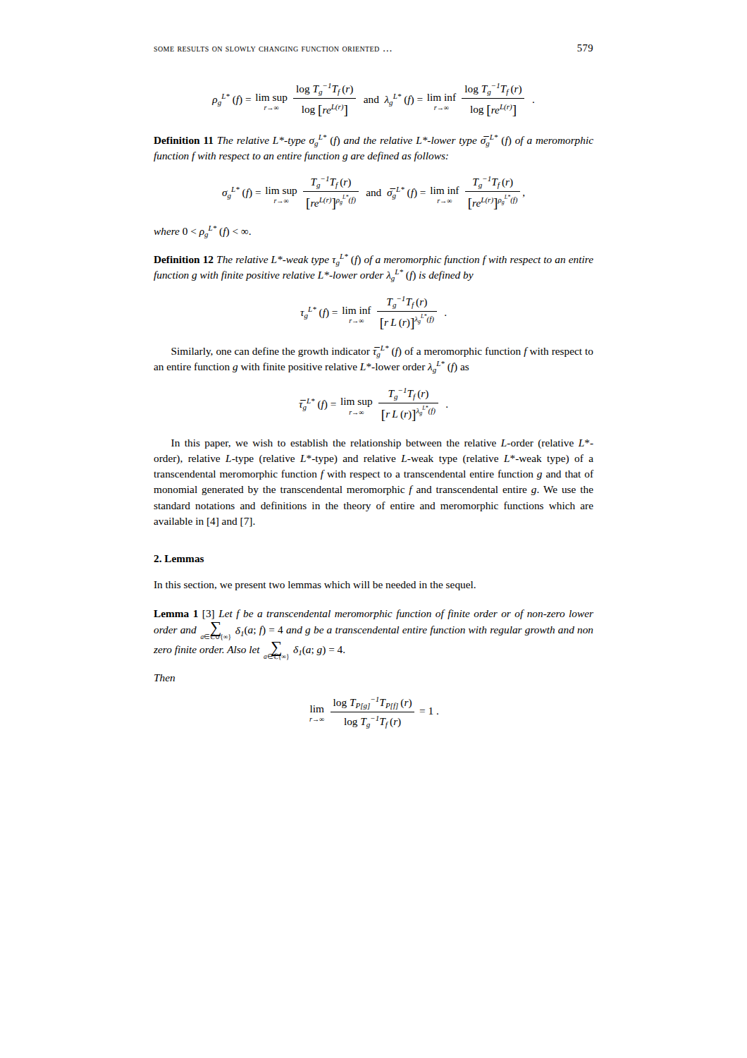some results on slowly changing function oriented … 579
ρgL* (f) = lim sup r→∞ log Tg−1Tf (r) log [reL(r)] and λgL* (f) = lim inf r→∞ log Tg−1Tf (r) log [reL(r)] .
Definition 11 The relative L*-type σgL* (f) and the relative L*-lower type σ̅gL* (f) of a meromorphic function f with respect to an entire function g are defined as follows:
σgL* (f) = lim sup r→∞ Tg−1Tf (r) [reL(r)]ρgL*(f) and σ̅gL* (f) = lim inf r→∞ Tg−1Tf (r) [reL(r)]ρgL*(f) ,
where 0 < ρgL* (f) < ∞.
Definition 12 The relative L*-weak type τgL* (f) of a meromorphic function f with respect to an entire function g with finite positive relative L*-lower order λgL* (f) is defined by
τgL* (f) = lim inf r→∞ Tg−1Tf (r) [r L (r)]λgL*(f) .
Similarly, one can define the growth indicator τ̅gL* (f) of a meromorphic function f with respect to an entire function g with finite positive relative L*-lower order λgL* (f) as
τ̅gL* (f) = lim sup r→∞ Tg−1Tf (r) [r L (r)]λgL*(f) .
In this paper, we wish to establish the relationship between the relative L-order (relative L*-order), relative L-type (relative L*-type) and relative L-weak type (relative L*-weak type) of a transcendental meromorphic function f with respect to a transcendental entire function g and that of monomial generated by the transcendental meromorphic f and transcendental entire g. We use the standard notations and definitions in the theory of entire and meromorphic functions which are available in [4] and [7].
2. Lemmas
In this section, we present two lemmas which will be needed in the sequel.
Lemma 1 [3] Let f be a transcendental meromorphic function of finite order or of non-zero lower order and ∑a∈ℂ∪{∞} δ1(a; f) = 4 and g be a transcendental entire function with regular growth and non zero finite order. Also let ∑a∈ℂ{∞} δ1(a; g) = 4.
Then
lim r→∞ log TP[g]−1TP[f] (r) log Tg−1Tf (r) = 1 .